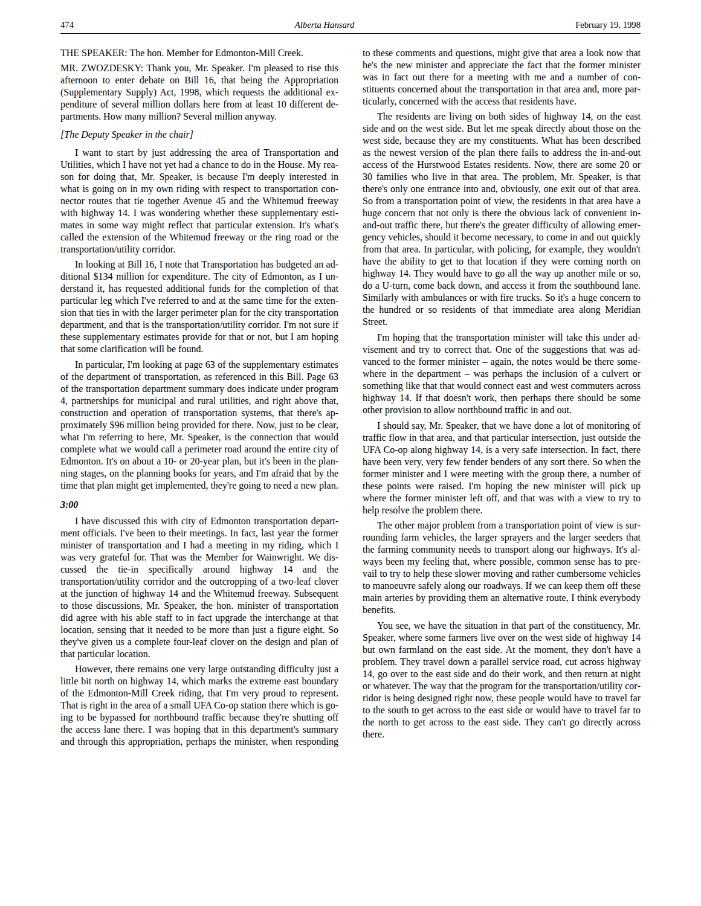474 Alberta Hansard February 19, 1998
THE SPEAKER: The hon. Member for Edmonton-Mill Creek.
MR. ZWOZDESKY: Thank you, Mr. Speaker. I'm pleased to rise this afternoon to enter debate on Bill 16, that being the Appropriation (Supplementary Supply) Act, 1998, which requests the additional expenditure of several million dollars here from at least 10 different departments. How many million? Several million anyway.
[The Deputy Speaker in the chair]
I want to start by just addressing the area of Transportation and Utilities, which I have not yet had a chance to do in the House. My reason for doing that, Mr. Speaker, is because I'm deeply interested in what is going on in my own riding with respect to transportation connector routes that tie together Avenue 45 and the Whitemud freeway with highway 14. I was wondering whether these supplementary estimates in some way might reflect that particular extension. It's what's called the extension of the Whitemud freeway or the ring road or the transportation/utility corridor.
In looking at Bill 16, I note that Transportation has budgeted an additional $134 million for expenditure. The city of Edmonton, as I understand it, has requested additional funds for the completion of that particular leg which I've referred to and at the same time for the extension that ties in with the larger perimeter plan for the city transportation department, and that is the transportation/utility corridor. I'm not sure if these supplementary estimates provide for that or not, but I am hoping that some clarification will be found.
In particular, I'm looking at page 63 of the supplementary estimates of the department of transportation, as referenced in this Bill. Page 63 of the transportation department summary does indicate under program 4, partnerships for municipal and rural utilities, and right above that, construction and operation of transportation systems, that there's approximately $96 million being provided for there. Now, just to be clear, what I'm referring to here, Mr. Speaker, is the connection that would complete what we would call a perimeter road around the entire city of Edmonton. It's on about a 10- or 20-year plan, but it's been in the planning stages, on the planning books for years, and I'm afraid that by the time that plan might get implemented, they're going to need a new plan.
3:00
I have discussed this with city of Edmonton transportation department officials. I've been to their meetings. In fact, last year the former minister of transportation and I had a meeting in my riding, which I was very grateful for. That was the Member for Wainwright. We discussed the tie-in specifically around highway 14 and the transportation/utility corridor and the outcropping of a two-leaf clover at the junction of highway 14 and the Whitemud freeway. Subsequent to those discussions, Mr. Speaker, the hon. minister of transportation did agree with his able staff to in fact upgrade the interchange at that location, sensing that it needed to be more than just a figure eight. So they've given us a complete four-leaf clover on the design and plan of that particular location.
However, there remains one very large outstanding difficulty just a little bit north on highway 14, which marks the extreme east boundary of the Edmonton-Mill Creek riding, that I'm very proud to represent. That is right in the area of a small UFA Co-op station there which is going to be bypassed for northbound traffic because they're shutting off the access lane there. I was hoping that in this department's summary and through this appropriation, perhaps the minister, when responding to these comments and questions, might give that area a look now that he's the new minister and appreciate the fact that the former minister was in fact out there for a meeting with me and a number of constituents concerned about the transportation in that area and, more particularly, concerned with the access that residents have.
The residents are living on both sides of highway 14, on the east side and on the west side. But let me speak directly about those on the west side, because they are my constituents. What has been described as the newest version of the plan there fails to address the in-and-out access of the Hurstwood Estates residents. Now, there are some 20 or 30 families who live in that area. The problem, Mr. Speaker, is that there's only one entrance into and, obviously, one exit out of that area. So from a transportation point of view, the residents in that area have a huge concern that not only is there the obvious lack of convenient in-and-out traffic there, but there's the greater difficulty of allowing emergency vehicles, should it become necessary, to come in and out quickly from that area. In particular, with policing, for example, they wouldn't have the ability to get to that location if they were coming north on highway 14. They would have to go all the way up another mile or so, do a U-turn, come back down, and access it from the southbound lane. Similarly with ambulances or with fire trucks. So it's a huge concern to the hundred or so residents of that immediate area along Meridian Street.
I'm hoping that the transportation minister will take this under advisement and try to correct that. One of the suggestions that was advanced to the former minister – again, the notes would be there somewhere in the department – was perhaps the inclusion of a culvert or something like that that would connect east and west commuters across highway 14. If that doesn't work, then perhaps there should be some other provision to allow northbound traffic in and out.
I should say, Mr. Speaker, that we have done a lot of monitoring of traffic flow in that area, and that particular intersection, just outside the UFA Co-op along highway 14, is a very safe intersection. In fact, there have been very, very few fender benders of any sort there. So when the former minister and I were meeting with the group there, a number of these points were raised. I'm hoping the new minister will pick up where the former minister left off, and that was with a view to try to help resolve the problem there.
The other major problem from a transportation point of view is surrounding farm vehicles, the larger sprayers and the larger seeders that the farming community needs to transport along our highways. It's always been my feeling that, where possible, common sense has to prevail to try to help these slower moving and rather cumbersome vehicles to manoeuvre safely along our roadways. If we can keep them off these main arteries by providing them an alternative route, I think everybody benefits.
You see, we have the situation in that part of the constituency, Mr. Speaker, where some farmers live over on the west side of highway 14 but own farmland on the east side. At the moment, they don't have a problem. They travel down a parallel service road, cut across highway 14, go over to the east side and do their work, and then return at night or whatever. The way that the program for the transportation/utility corridor is being designed right now, these people would have to travel far to the south to get across to the east side or would have to travel far to the north to get across to the east side. They can't go directly across there.